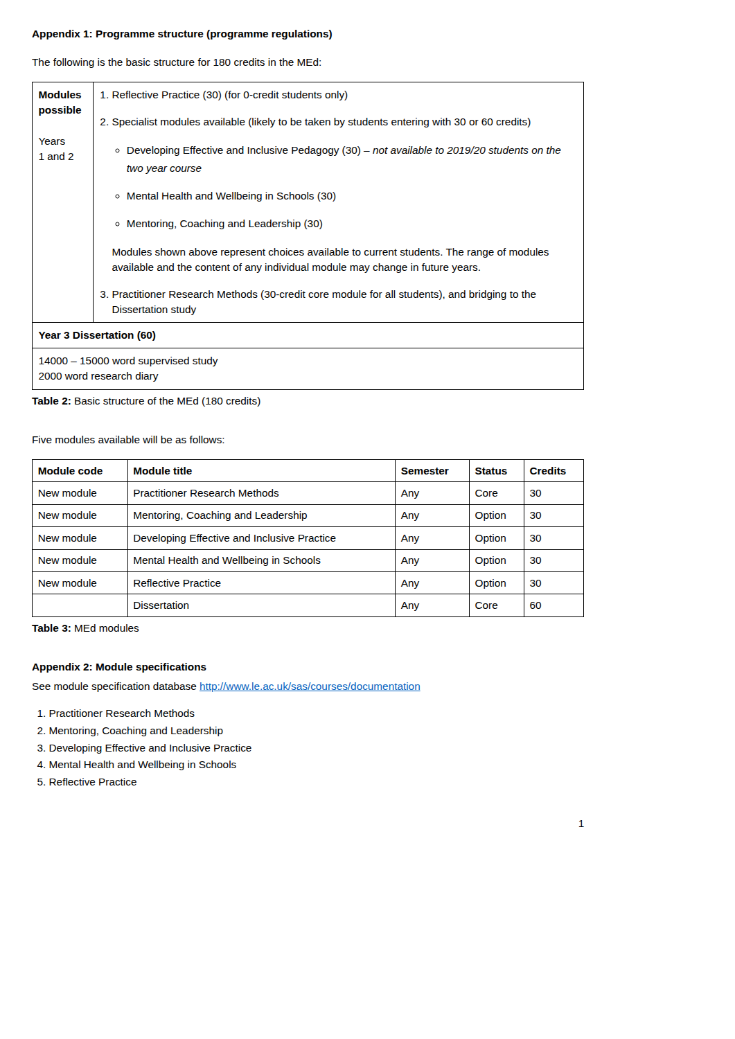Appendix 1: Programme structure (programme regulations)
The following is the basic structure for 180 credits in the MEd:
Table 2: Basic structure of the MEd (180 credits)
| Modules possible Years 1 and 2 | Reflective Practice (30) (for 0-credit students only) Specialist modules available (likely to be taken by students entering with 30 or 60 credits) Developing Effective and Inclusive Pedagogy (30) – not available to 2019/20 students on the two year course Mental Health and Wellbeing in Schools (30) Mentoring, Coaching and Leadership (30) Modules shown above represent choices available to current students. The range of modules available and the content of any individual module may change in future years. Practitioner Research Methods (30-credit core module for all students), and bridging to the Dissertation study |
| Year 3 Dissertation (60) |
| 14000 – 15000 word supervised study 2000 word research diary |
Five modules available will be as follows:
Table 3: MEd modules
| Module code | Module title | Semester | Status | Credits |
| --- | --- | --- | --- | --- |
| New module | Practitioner Research Methods | Any | Core | 30 |
| New module | Mentoring, Coaching and Leadership | Any | Option | 30 |
| New module | Developing Effective and Inclusive Practice | Any | Option | 30 |
| New module | Mental Health and Wellbeing in Schools | Any | Option | 30 |
| New module | Reflective Practice | Any | Option | 30 |
| | Dissertation | Any | Core | 60 |
Appendix 2: Module specifications
See module specification database http://www.le.ac.uk/sas/courses/documentation
Practitioner Research Methods
Mentoring, Coaching and Leadership
Developing Effective and Inclusive Practice
Mental Health and Wellbeing in Schools
Reflective Practice
1